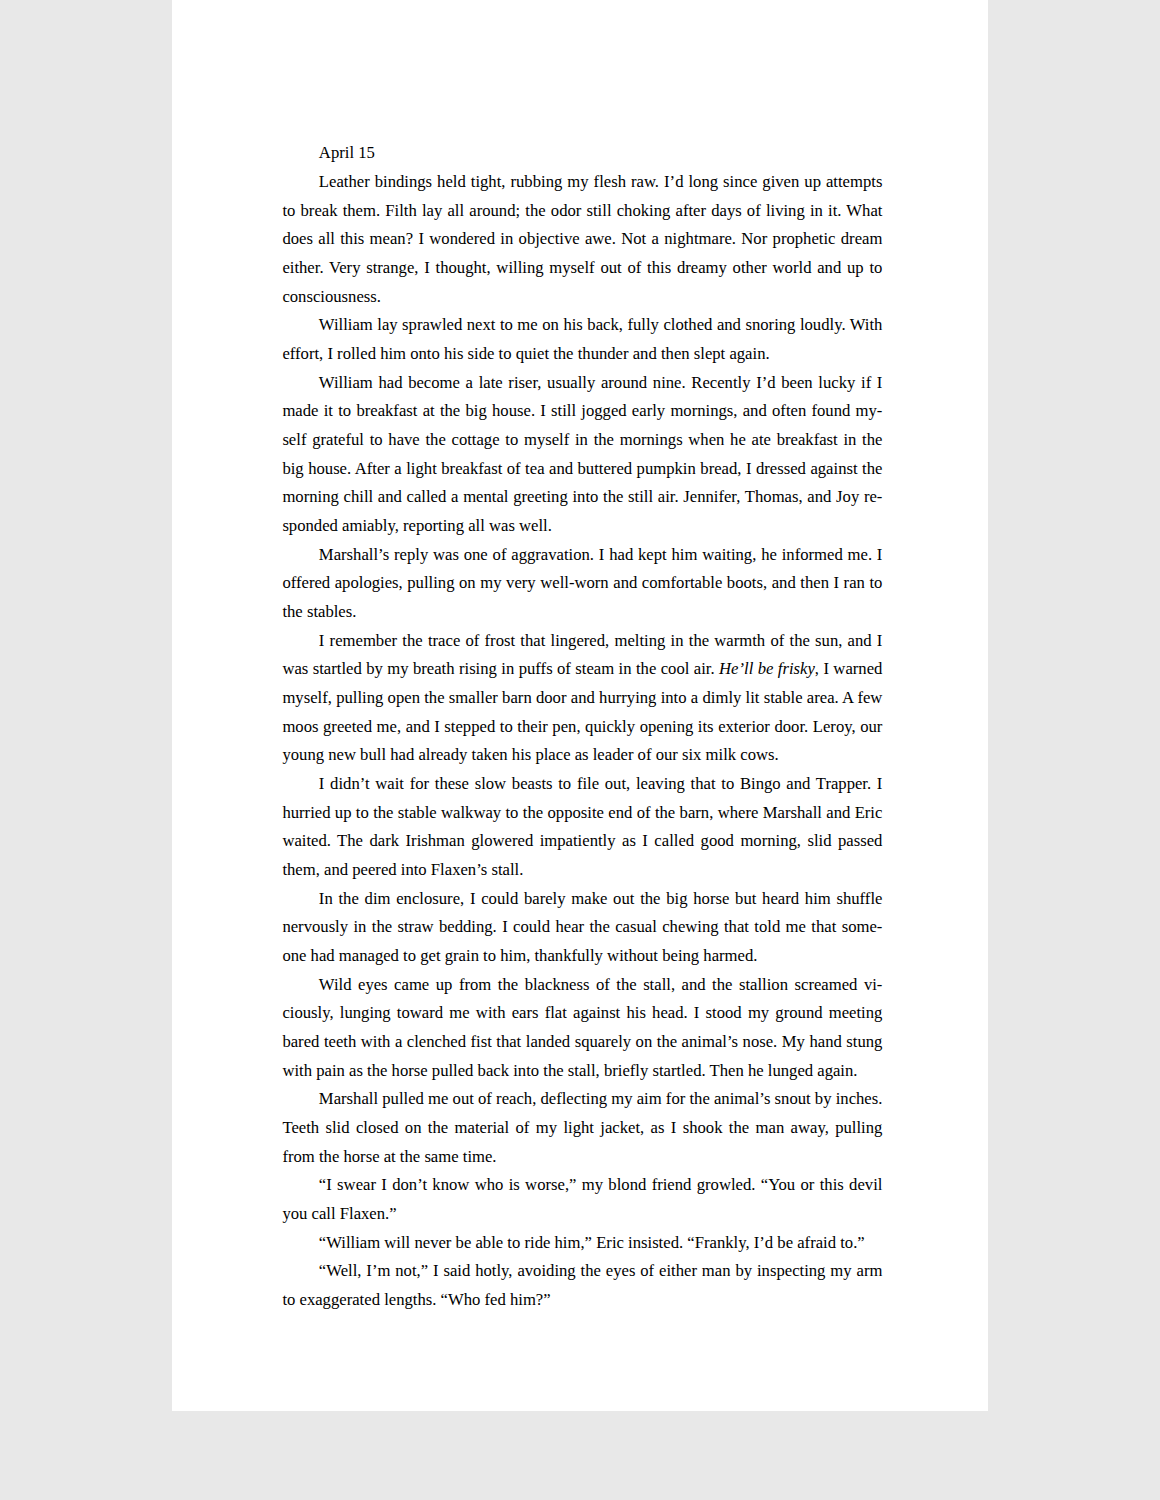April 15
Leather bindings held tight, rubbing my flesh raw. I’d long since given up attempts to break them. Filth lay all around; the odor still choking after days of living in it. What does all this mean? I wondered in objective awe. Not a nightmare. Nor prophetic dream either. Very strange, I thought, willing myself out of this dreamy other world and up to consciousness.
William lay sprawled next to me on his back, fully clothed and snoring loudly. With effort, I rolled him onto his side to quiet the thunder and then slept again.
William had become a late riser, usually around nine. Recently I’d been lucky if I made it to breakfast at the big house. I still jogged early mornings, and often found myself grateful to have the cottage to myself in the mornings when he ate breakfast in the big house. After a light breakfast of tea and buttered pumpkin bread, I dressed against the morning chill and called a mental greeting into the still air. Jennifer, Thomas, and Joy responded amiably, reporting all was well.
Marshall’s reply was one of aggravation. I had kept him waiting, he informed me. I offered apologies, pulling on my very well-worn and comfortable boots, and then I ran to the stables.
I remember the trace of frost that lingered, melting in the warmth of the sun, and I was startled by my breath rising in puffs of steam in the cool air. He’ll be frisky, I warned myself, pulling open the smaller barn door and hurrying into a dimly lit stable area. A few moos greeted me, and I stepped to their pen, quickly opening its exterior door. Leroy, our young new bull had already taken his place as leader of our six milk cows.
I didn’t wait for these slow beasts to file out, leaving that to Bingo and Trapper. I hurried up to the stable walkway to the opposite end of the barn, where Marshall and Eric waited. The dark Irishman glowered impatiently as I called good morning, slid passed them, and peered into Flaxen’s stall.
In the dim enclosure, I could barely make out the big horse but heard him shuffle nervously in the straw bedding. I could hear the casual chewing that told me that someone had managed to get grain to him, thankfully without being harmed.
Wild eyes came up from the blackness of the stall, and the stallion screamed viciously, lunging toward me with ears flat against his head. I stood my ground meeting bared teeth with a clenched fist that landed squarely on the animal’s nose. My hand stung with pain as the horse pulled back into the stall, briefly startled. Then he lunged again.
Marshall pulled me out of reach, deflecting my aim for the animal’s snout by inches. Teeth slid closed on the material of my light jacket, as I shook the man away, pulling from the horse at the same time.
“I swear I don’t know who is worse,” my blond friend growled. “You or this devil you call Flaxen.”
“William will never be able to ride him,” Eric insisted. “Frankly, I’d be afraid to.”
“Well, I’m not,” I said hotly, avoiding the eyes of either man by inspecting my arm to exaggerated lengths. “Who fed him?”